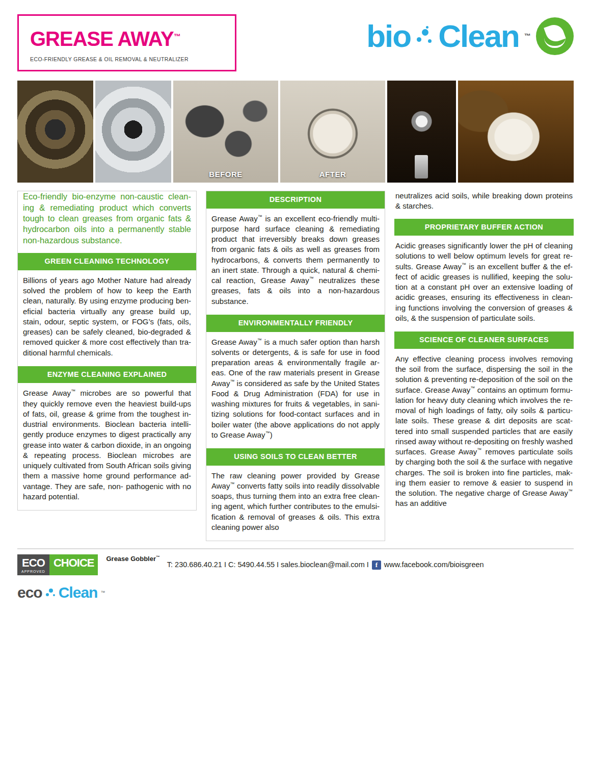GREASE AWAY™
Eco-friendly grease & oil removal & neutralizer
bio Clean™
BEFORE
AFTER
Eco-friendly bio-enzyme non-caustic cleaning & remediating product which converts tough to clean greases from organic fats & hydrocarbon oils into a permanently stable non-hazardous substance.
Green Cleaning Technology
Billions of years ago Mother Nature had already solved the problem of how to keep the Earth clean, naturally. By using enzyme producing beneficial bacteria virtually any grease build up, stain, odour, septic system, or FOG’s (fats, oils, greases) can be safely cleaned, bio-degraded & removed quicker & more cost effectively than traditional harmful chemicals.
Enzyme Cleaning Explained
Grease Away™ microbes are so powerful that they quickly remove even the heaviest build-ups of fats, oil, grease & grime from the toughest industrial environments. Bioclean bacteria intelligently produce enzymes to digest practically any grease into water & carbon dioxide, in an ongoing & repeating process. Bioclean microbes are uniquely cultivated from South African soils giving them a massive home ground performance advantage. They are safe, non- pathogenic with no hazard potential.
Description
Grease Away™ is an excellent eco-friendly multi-purpose hard surface cleaning & remediating product that irreversibly breaks down greases from organic fats & oils as well as greases from hydrocarbons, & converts them permanently to an inert state. Through a quick, natural & chemical reaction, Grease Away™ neutralizes these greases, fats & oils into a non-hazardous substance.
Environmentally Friendly
Grease Away™ is a much safer option than harsh solvents or detergents, & is safe for use in food preparation areas & environmentally fragile areas. One of the raw materials present in Grease Away™ is considered as safe by the United States Food & Drug Administration (FDA) for use in washing mixtures for fruits & vegetables, in sanitizing solutions for food-contact surfaces and in boiler water (the above applications do not apply to Grease Away™)
Using Soils to Clean Better
The raw cleaning power provided by Grease Away™ converts fatty soils into readily dissolvable soaps, thus turning them into an extra free cleaning agent, which further contributes to the emulsification & removal of greases & oils. This extra cleaning power also
neutralizes acid soils, while breaking down proteins & starches.
Proprietary Buffer Action
Acidic greases significantly lower the pH of cleaning solutions to well below optimum levels for great results. Grease Away™ is an excellent buffer & the effect of acidic greases is nullified, keeping the solution at a constant pH over an extensive loading of acidic greases, ensuring its effectiveness in cleaning functions involving the conversion of greases & oils, & the suspension of particulate soils.
Science of Cleaner Surfaces
Any effective cleaning process involves removing the soil from the surface, dispersing the soil in the solution & preventing re-deposition of the soil on the surface. Grease Away™ contains an optimum formulation for heavy duty cleaning which involves the removal of high loadings of fatty, oily soils & particulate soils. These grease & dirt deposits are scattered into small suspended particles that are easily rinsed away without re-depositing on freshly washed surfaces. Grease Away™ removes particulate soils by charging both the soil & the surface with negative charges. The soil is broken into fine particles, making them easier to remove & easier to suspend in the solution. The negative charge of Grease Away™ has an additive
ECO APPROVED
CHOICE
Grease Gobbler™
T: 230.686.40.21 I C: 5490.44.55 I sales.bioclean@mail.com I f www.facebook.com/bioisgreen
eco Clean™